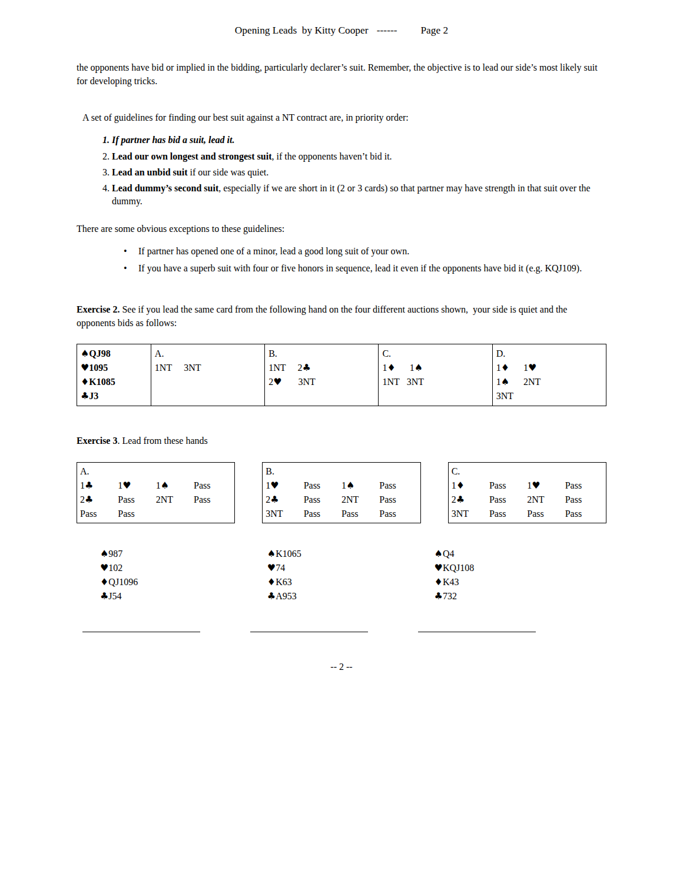Opening Leads by Kitty Cooper ------Page 2
the opponents have bid or implied in the bidding, particularly declarer’s suit. Remember, the objective is to lead our side’s most likely suit for developing tricks.
A set of guidelines for finding our best suit against a NT contract are, in priority order:
If partner has bid a suit, lead it.
Lead our own longest and strongest suit, if the opponents haven’t bid it.
Lead an unbid suit if our side was quiet.
Lead dummy’s second suit, especially if we are short in it (2 or 3 cards) so that partner may have strength in that suit over the dummy.
There are some obvious exceptions to these guidelines:
If partner has opened one of a minor, lead a good long suit of your own.
If you have a superb suit with four or five honors in sequence, lead it even if the opponents have bid it (e.g. KQJ109).
Exercise 2. See if you lead the same card from the following hand on the four different auctions shown, your side is quiet and the opponents bids as follows:
| ♠ QJ98 ♥ 1095 ♦ K1085 ♣ J3 | A. 1NT 3NT | B. 1NT 2 ♣ 2 ♥ 3NT | C. 1 ♦ 1 ♠ 1NT 3NT | D. 1 ♦ 1 ♥ 1 ♠ 2NT 3NT |
Exercise 3. Lead from these hands
| / A. / / 1 ♣ / 1 ♥ / 1 ♠ / Pass / / 2 ♣ / Pass / 2NT / Pass / / Pass / Pass / / / | | / B. / / 1 ♥ / Pass / 1 ♠ / Pass / / 2 ♣ / Pass / 2NT / Pass / / 3NT / Pass / Pass / Pass / | | / C. / / 1 ♦ / Pass / 1 ♥ / Pass / / 2 ♣ / Pass / 2NT / Pass / / 3NT / Pass / Pass / Pass / |
♠987
♥102
♦QJ1096
♣J54
♠K1065
♥74
♦K63
♣A953
♠Q4
♥KQJ108
♦K43
♣732
-- 2 --